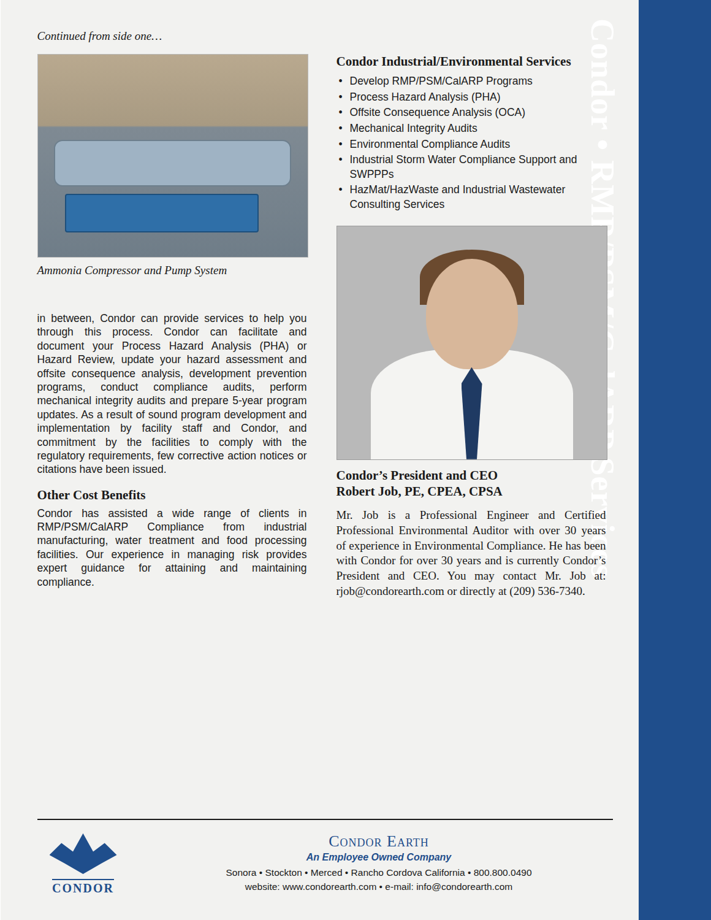Condor • RMP/PSM/CalARP Services
Continued from side one…
Ammonia Compressor and Pump System
in between, Condor can provide services to help you through this process. Condor can facilitate and document your Process Hazard Analysis (PHA) or Hazard Review, update your hazard assessment and offsite consequence analysis, development prevention programs, conduct compliance audits, perform mechanical integrity audits and prepare 5-year program updates. As a result of sound program development and implementation by facility staff and Condor, and commitment by the facilities to comply with the regulatory requirements, few corrective action notices or citations have been issued.
Other Cost Benefits
Condor has assisted a wide range of clients in RMP/PSM/CalARP Compliance from industrial manufacturing, water treatment and food processing facilities. Our experience in managing risk provides expert guidance for attaining and maintaining compliance.
Condor Industrial/Environmental Services
Develop RMP/PSM/CalARP Programs
Process Hazard Analysis (PHA)
Offsite Consequence Analysis (OCA)
Mechanical Integrity Audits
Environmental Compliance Audits
Industrial Storm Water Compliance Support and SWPPPs
HazMat/HazWaste and Industrial Wastewater Consulting Services
Condor’s President and CEO
Robert Job, PE, CPEA, CPSA
Mr. Job is a Professional Engineer and Certified Professional Environmental Auditor with over 30 years of experience in Environmental Compliance. He has been with Condor for over 30 years and is currently Condor’s President and CEO. You may contact Mr. Job at: rjob@condorearth.com or directly at (209) 536-7340.
CONDOR
Condor Earth
An Employee Owned Company
Sonora • Stockton • Merced • Rancho Cordova California • 800.800.0490
website: www.condorearth.com • e-mail: info@condorearth.com